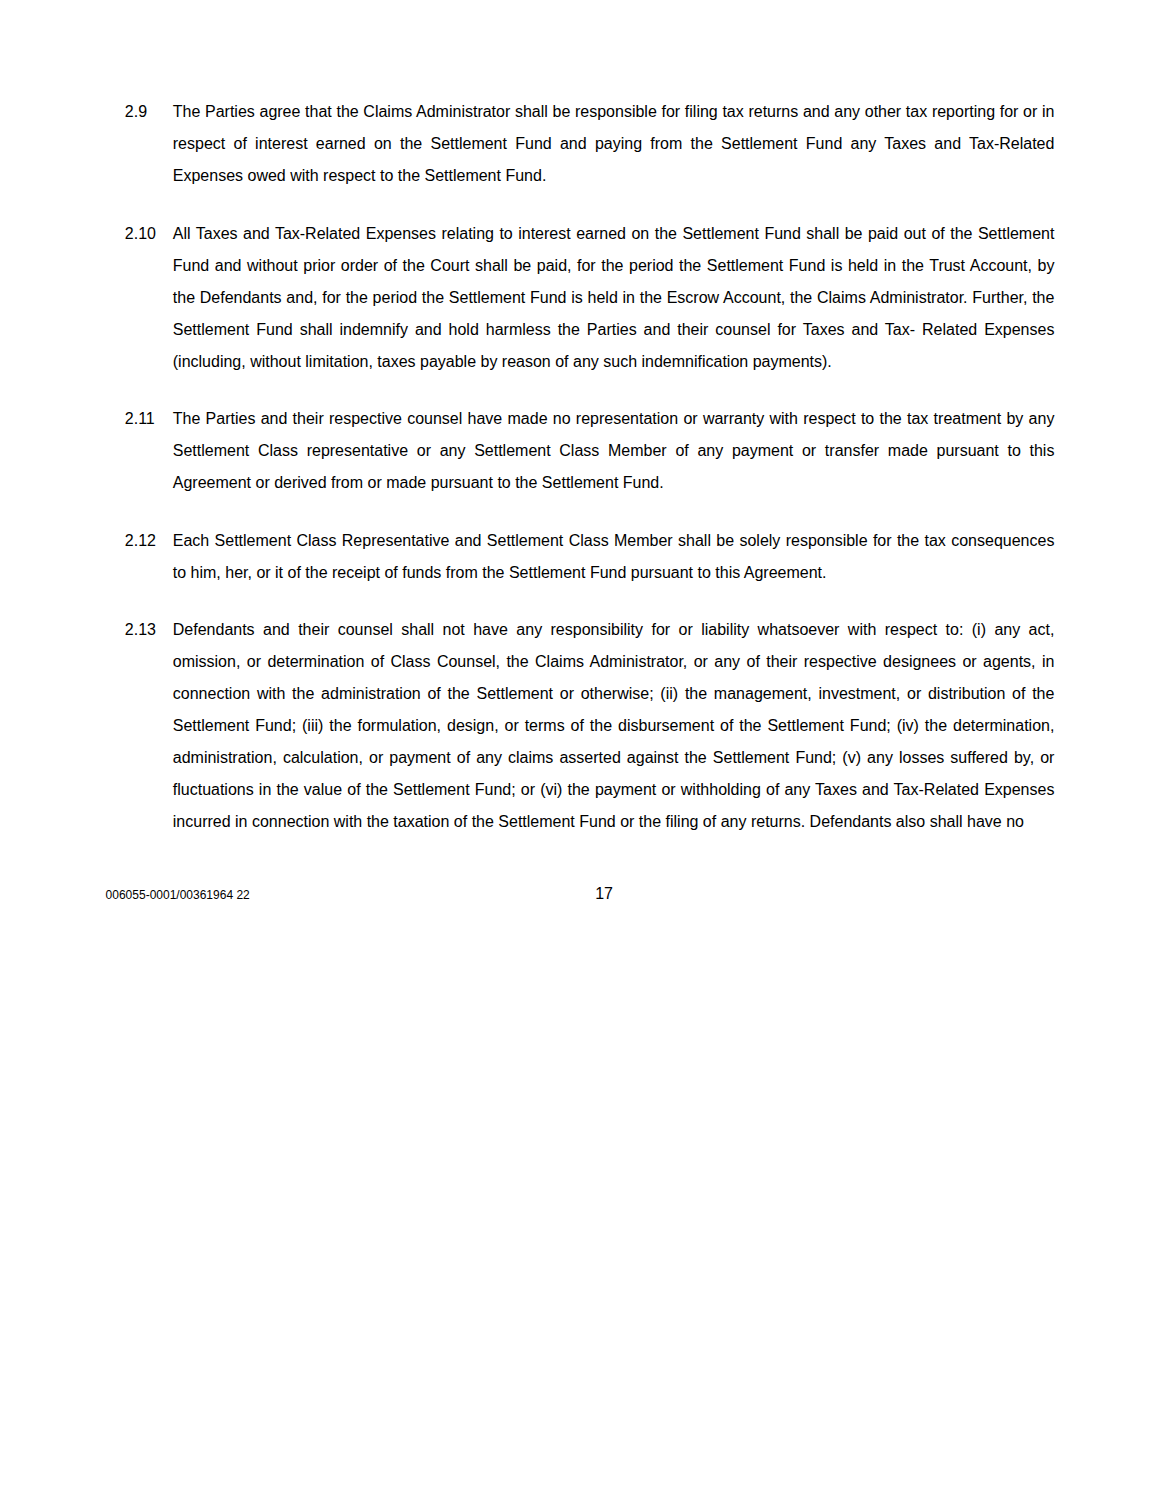2.9
The Parties agree that the Claims Administrator shall be responsible for filing tax returns and any other tax reporting for or in respect of interest earned on the Settlement Fund and paying from the Settlement Fund any Taxes and Tax-Related Expenses owed with respect to the Settlement Fund.
2.10
All Taxes and Tax-Related Expenses relating to interest earned on the Settlement Fund shall be paid out of the Settlement Fund and without prior order of the Court shall be paid, for the period the Settlement Fund is held in the Trust Account, by the Defendants and, for the period the Settlement Fund is held in the Escrow Account, the Claims Administrator. Further, the Settlement Fund shall indemnify and hold harmless the Parties and their counsel for Taxes and Tax- Related Expenses (including, without limitation, taxes payable by reason of any such indemnification payments).
2.11
The Parties and their respective counsel have made no representation or warranty with respect to the tax treatment by any Settlement Class representative or any Settlement Class Member of any payment or transfer made pursuant to this Agreement or derived from or made pursuant to the Settlement Fund.
2.12
Each Settlement Class Representative and Settlement Class Member shall be solely responsible for the tax consequences to him, her, or it of the receipt of funds from the Settlement Fund pursuant to this Agreement.
2.13
Defendants and their counsel shall not have any responsibility for or liability whatsoever with respect to: (i) any act, omission, or determination of Class Counsel, the Claims Administrator, or any of their respective designees or agents, in connection with the administration of the Settlement or otherwise; (ii) the management, investment, or distribution of the Settlement Fund; (iii) the formulation, design, or terms of the disbursement of the Settlement Fund; (iv) the determination, administration, calculation, or payment of any claims asserted against the Settlement Fund; (v) any losses suffered by, or fluctuations in the value of the Settlement Fund; or (vi) the payment or withholding of any Taxes and Tax-Related Expenses incurred in connection with the taxation of the Settlement Fund or the filing of any returns. Defendants also shall have no
006055-0001/00361964 22 17